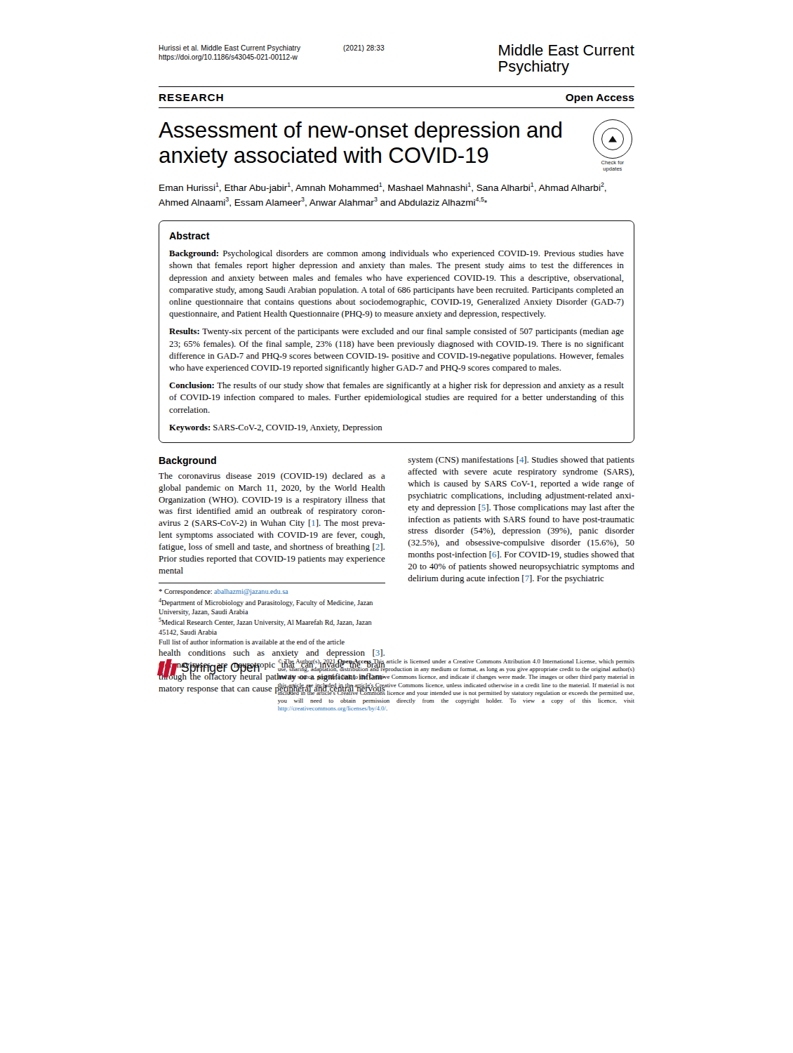Hurissi et al. Middle East Current Psychiatry (2021) 28:33
https://doi.org/10.1186/s43045-021-00112-w
Middle East Current
Psychiatry
Research
Open Access
Assessment of new-onset depression and
anxiety associated with COVID-19
Check for
updates
Eman Hurissi1, Ethar Abu-jabir1, Amnah Mohammed1, Mashael Mahnashi1, Sana Alharbi1, Ahmad Alharbi2, Ahmed Alnaami3, Essam Alameer3, Anwar Alahmar3 and Abdulaziz Alhazmi4,5*
Abstract
Background: Psychological disorders are common among individuals who experienced COVID-19. Previous studies have shown that females report higher depression and anxiety than males. The present study aims to test the differences in depression and anxiety between males and females who have experienced COVID-19. This a descriptive, observational, comparative study, among Saudi Arabian population. A total of 686 participants have been recruited. Participants completed an online questionnaire that contains questions about sociodemographic, COVID-19, Generalized Anxiety Disorder (GAD-7) questionnaire, and Patient Health Questionnaire (PHQ-9) to measure anxiety and depression, respectively.
Results: Twenty-six percent of the participants were excluded and our final sample consisted of 507 participants (median age 23; 65% females). Of the final sample, 23% (118) have been previously diagnosed with COVID-19. There is no significant difference in GAD-7 and PHQ-9 scores between COVID-19- positive and COVID-19-negative populations. However, females who have experienced COVID-19 reported significantly higher GAD-7 and PHQ-9 scores compared to males.
Conclusion: The results of our study show that females are significantly at a higher risk for depression and anxiety as a result of COVID-19 infection compared to males. Further epidemiological studies are required for a better understanding of this correlation.
Keywords: SARS-CoV-2, COVID-19, Anxiety, Depression
Background
The coronavirus disease 2019 (COVID-19) declared as a global pandemic on March 11, 2020, by the World Health Organization (WHO). COVID-19 is a respiratory illness that was first identified amid an outbreak of respiratory coronavirus 2 (SARS-CoV-2) in Wuhan City [1]. The most prevalent symptoms associated with COVID-19 are fever, cough, fatigue, loss of smell and taste, and shortness of breathing [2]. Prior studies reported that COVID-19 patients may experience mental
* Correspondence: abalhazmi@jazanu.edu.sa
4Department of Microbiology and Parasitology, Faculty of Medicine, Jazan University, Jazan, Saudi Arabia
5Medical Research Center, Jazan University, Al Maarefah Rd, Jazan, Jazan 45142, Saudi Arabia
Full list of author information is available at the end of the article
health conditions such as anxiety and depression [3]. Coronaviruses are neurotropic that can invade the brain through the olfactory neural pathway or a significant inflammatory response that can cause peripheral and central nervous system (CNS) manifestations [4]. Studies showed that patients affected with severe acute respiratory syndrome (SARS), which is caused by SARS CoV-1, reported a wide range of psychiatric complications, including adjustment-related anxiety and depression [5]. Those complications may last after the infection as patients with SARS found to have post-traumatic stress disorder (54%), depression (39%), panic disorder (32.5%), and obsessive-compulsive disorder (15.6%), 50 months post-infection [6]. For COVID-19, studies showed that 20 to 40% of patients showed neuropsychiatric symptoms and delirium during acute infection [7]. For the psychiatric
Springer Open
© The Author(s). 2021 Open Access This article is licensed under a Creative Commons Attribution 4.0 International License, which permits use, sharing, adaptation, distribution and reproduction in any medium or format, as long as you give appropriate credit to the original author(s) and the source, provide a link to the Creative Commons licence, and indicate if changes were made. The images or other third party material in this article are included in the article's Creative Commons licence, unless indicated otherwise in a credit line to the material. If material is not included in the article's Creative Commons licence and your intended use is not permitted by statutory regulation or exceeds the permitted use, you will need to obtain permission directly from the copyright holder. To view a copy of this licence, visit http://creativecommons.org/licenses/by/4.0/.